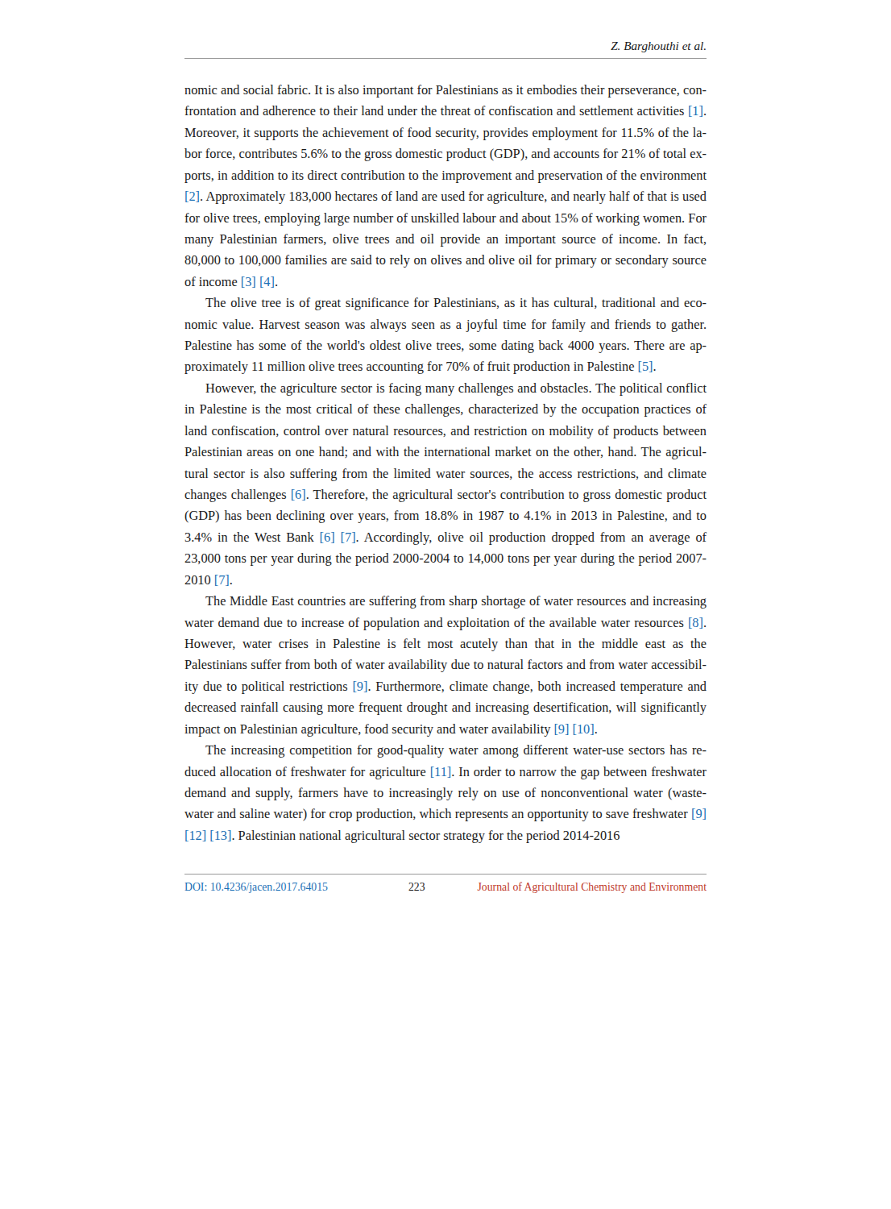Z. Barghouthi et al.
nomic and social fabric. It is also important for Palestinians as it embodies their perseverance, confrontation and adherence to their land under the threat of confiscation and settlement activities [1]. Moreover, it supports the achievement of food security, provides employment for 11.5% of the labor force, contributes 5.6% to the gross domestic product (GDP), and accounts for 21% of total exports, in addition to its direct contribution to the improvement and preservation of the environment [2]. Approximately 183,000 hectares of land are used for agriculture, and nearly half of that is used for olive trees, employing large number of unskilled labour and about 15% of working women. For many Palestinian farmers, olive trees and oil provide an important source of income. In fact, 80,000 to 100,000 families are said to rely on olives and olive oil for primary or secondary source of income [3] [4].
The olive tree is of great significance for Palestinians, as it has cultural, traditional and economic value. Harvest season was always seen as a joyful time for family and friends to gather. Palestine has some of the world's oldest olive trees, some dating back 4000 years. There are approximately 11 million olive trees accounting for 70% of fruit production in Palestine [5].
However, the agriculture sector is facing many challenges and obstacles. The political conflict in Palestine is the most critical of these challenges, characterized by the occupation practices of land confiscation, control over natural resources, and restriction on mobility of products between Palestinian areas on one hand; and with the international market on the other, hand. The agricultural sector is also suffering from the limited water sources, the access restrictions, and climate changes challenges [6]. Therefore, the agricultural sector's contribution to gross domestic product (GDP) has been declining over years, from 18.8% in 1987 to 4.1% in 2013 in Palestine, and to 3.4% in the West Bank [6] [7]. Accordingly, olive oil production dropped from an average of 23,000 tons per year during the period 2000-2004 to 14,000 tons per year during the period 2007-2010 [7].
The Middle East countries are suffering from sharp shortage of water resources and increasing water demand due to increase of population and exploitation of the available water resources [8]. However, water crises in Palestine is felt most acutely than that in the middle east as the Palestinians suffer from both of water availability due to natural factors and from water accessibility due to political restrictions [9]. Furthermore, climate change, both increased temperature and decreased rainfall causing more frequent drought and increasing desertification, will significantly impact on Palestinian agriculture, food security and water availability [9] [10].
The increasing competition for good-quality water among different water-use sectors has reduced allocation of freshwater for agriculture [11]. In order to narrow the gap between freshwater demand and supply, farmers have to increasingly rely on use of nonconventional water (wastewater and saline water) for crop production, which represents an opportunity to save freshwater [9] [12] [13]. Palestinian national agricultural sector strategy for the period 2014-2016
DOI: 10.4236/jacen.2017.64015 223 Journal of Agricultural Chemistry and Environment